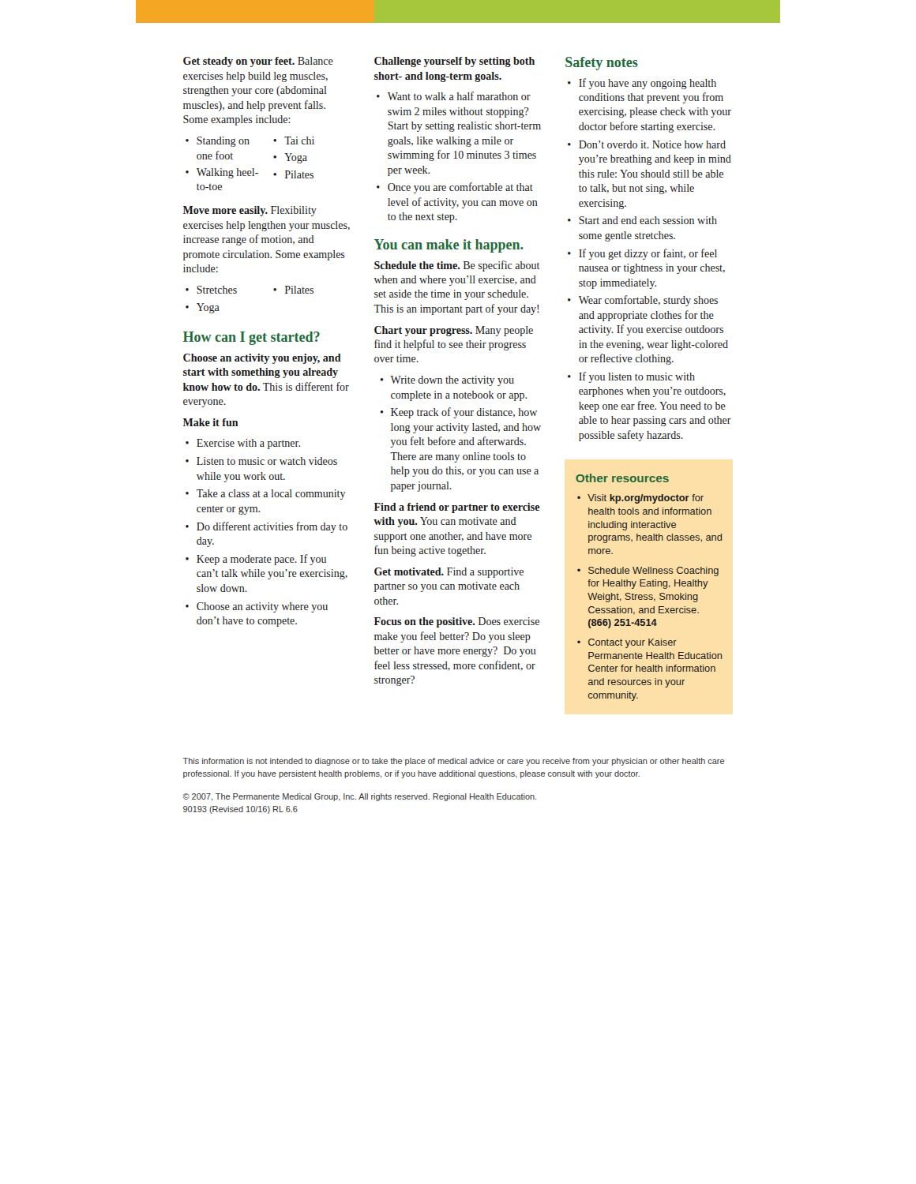Get steady on your feet. Balance exercises help build leg muscles, strengthen your core (abdominal muscles), and help prevent falls. Some examples include:
Standing on one foot
Walking heel-to-toe
Tai chi
Yoga
Pilates
Move more easily. Flexibility exercises help lengthen your muscles, increase range of motion, and promote circulation. Some examples include:
Stretches
Yoga
Pilates
How can I get started?
Choose an activity you enjoy, and start with something you already know how to do. This is different for everyone.
Make it fun
Exercise with a partner.
Listen to music or watch videos while you work out.
Take a class at a local community center or gym.
Do different activities from day to day.
Keep a moderate pace. If you can’t talk while you’re exercising, slow down.
Choose an activity where you don’t have to compete.
Challenge yourself by setting both short- and long-term goals.
Want to walk a half marathon or swim 2 miles without stopping? Start by setting realistic short-term goals, like walking a mile or swimming for 10 minutes 3 times per week.
Once you are comfortable at that level of activity, you can move on to the next step.
You can make it happen.
Schedule the time. Be specific about when and where you’ll exercise, and set aside the time in your schedule. This is an important part of your day!
Chart your progress. Many people find it helpful to see their progress over time.
Write down the activity you complete in a notebook or app.
Keep track of your distance, how long your activity lasted, and how you felt before and afterwards. There are many online tools to help you do this, or you can use a paper journal.
Find a friend or partner to exercise with you. You can motivate and support one another, and have more fun being active together.
Get motivated. Find a supportive partner so you can motivate each other.
Focus on the positive. Does exercise make you feel better? Do you sleep better or have more energy? Do you feel less stressed, more confident, or stronger?
Safety notes
If you have any ongoing health conditions that prevent you from exercising, please check with your doctor before starting exercise.
Don’t overdo it. Notice how hard you’re breathing and keep in mind this rule: You should still be able to talk, but not sing, while exercising.
Start and end each session with some gentle stretches.
If you get dizzy or faint, or feel nausea or tightness in your chest, stop immediately.
Wear comfortable, sturdy shoes and appropriate clothes for the activity. If you exercise outdoors in the evening, wear light-colored or reflective clothing.
If you listen to music with earphones when you’re outdoors, keep one ear free. You need to be able to hear passing cars and other possible safety hazards.
Other resources
Visit kp.org/mydoctor for health tools and information including interactive programs, health classes, and more.
Schedule Wellness Coaching for Healthy Eating, Healthy Weight, Stress, Smoking Cessation, and Exercise.
(866) 251-4514
Contact your Kaiser Permanente Health Education Center for health information and resources in your community.
This information is not intended to diagnose or to take the place of medical advice or care you receive from your physician or other health care professional. If you have persistent health problems, or if you have additional questions, please consult with your doctor.
© 2007, The Permanente Medical Group, Inc. All rights reserved. Regional Health Education.
90193 (Revised 10/16) RL 6.6